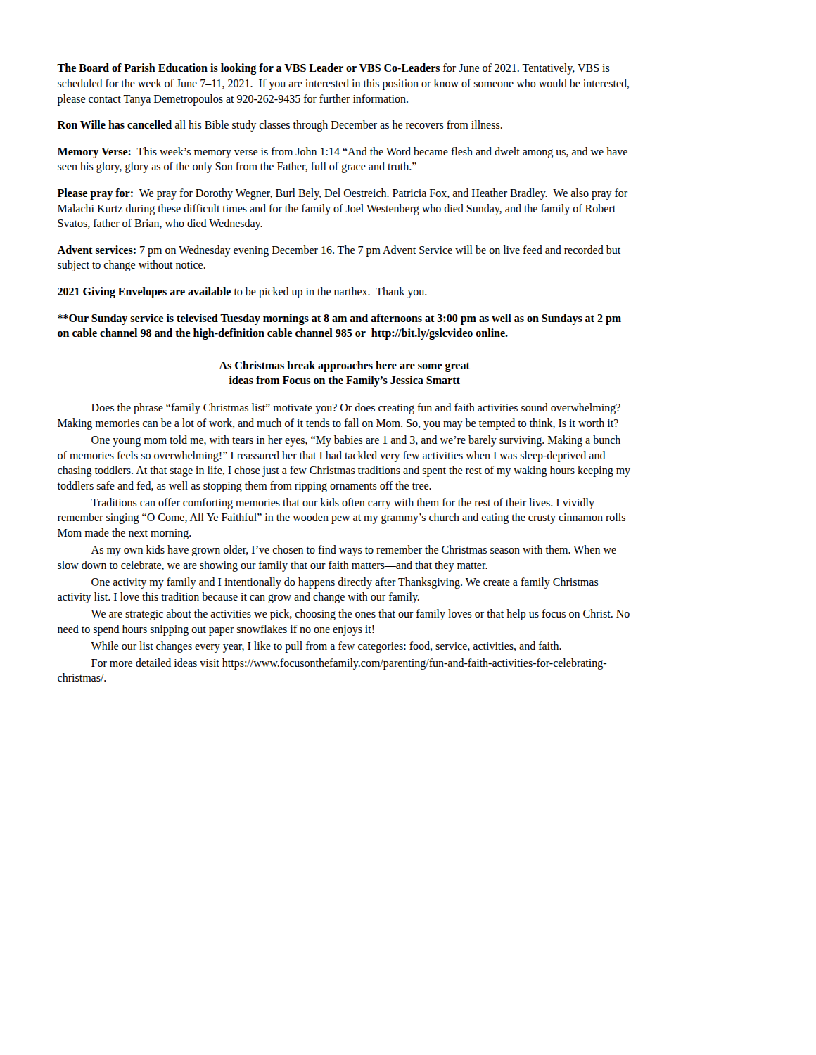The Board of Parish Education is looking for a VBS Leader or VBS Co-Leaders for June of 2021. Tentatively, VBS is scheduled for the week of June 7–11, 2021. If you are interested in this position or know of someone who would be interested, please contact Tanya Demetropoulos at 920-262-9435 for further information.
Ron Wille has cancelled all his Bible study classes through December as he recovers from illness.
Memory Verse: This week’s memory verse is from John 1:14 “And the Word became flesh and dwelt among us, and we have seen his glory, glory as of the only Son from the Father, full of grace and truth.”
Please pray for: We pray for Dorothy Wegner, Burl Bely, Del Oestreich. Patricia Fox, and Heather Bradley. We also pray for Malachi Kurtz during these difficult times and for the family of Joel Westenberg who died Sunday, and the family of Robert Svatos, father of Brian, who died Wednesday.
Advent services: 7 pm on Wednesday evening December 16. The 7 pm Advent Service will be on live feed and recorded but subject to change without notice.
2021 Giving Envelopes are available to be picked up in the narthex. Thank you.
**Our Sunday service is televised Tuesday mornings at 8 am and afternoons at 3:00 pm as well as on Sundays at 2 pm on cable channel 98 and the high-definition cable channel 985 or http://bit.ly/gslcvideo online.
As Christmas break approaches here are some great
ideas from Focus on the Family’s Jessica Smartt
Does the phrase “family Christmas list” motivate you? Or does creating fun and faith activities sound overwhelming? Making memories can be a lot of work, and much of it tends to fall on Mom. So, you may be tempted to think, Is it worth it?
One young mom told me, with tears in her eyes, “My babies are 1 and 3, and we’re barely surviving. Making a bunch of memories feels so overwhelming!” I reassured her that I had tackled very few activities when I was sleep-deprived and chasing toddlers. At that stage in life, I chose just a few Christmas traditions and spent the rest of my waking hours keeping my toddlers safe and fed, as well as stopping them from ripping ornaments off the tree.
Traditions can offer comforting memories that our kids often carry with them for the rest of their lives. I vividly remember singing “O Come, All Ye Faithful” in the wooden pew at my grammy’s church and eating the crusty cinnamon rolls Mom made the next morning.
As my own kids have grown older, I’ve chosen to find ways to remember the Christmas season with them. When we slow down to celebrate, we are showing our family that our faith matters—and that they matter.
One activity my family and I intentionally do happens directly after Thanksgiving. We create a family Christmas activity list. I love this tradition because it can grow and change with our family.
We are strategic about the activities we pick, choosing the ones that our family loves or that help us focus on Christ. No need to spend hours snipping out paper snowflakes if no one enjoys it!
While our list changes every year, I like to pull from a few categories: food, service, activities, and faith.
For more detailed ideas visit https://www.focusonthefamily.com/parenting/fun-and-faith-activities-for-celebrating-christmas/.